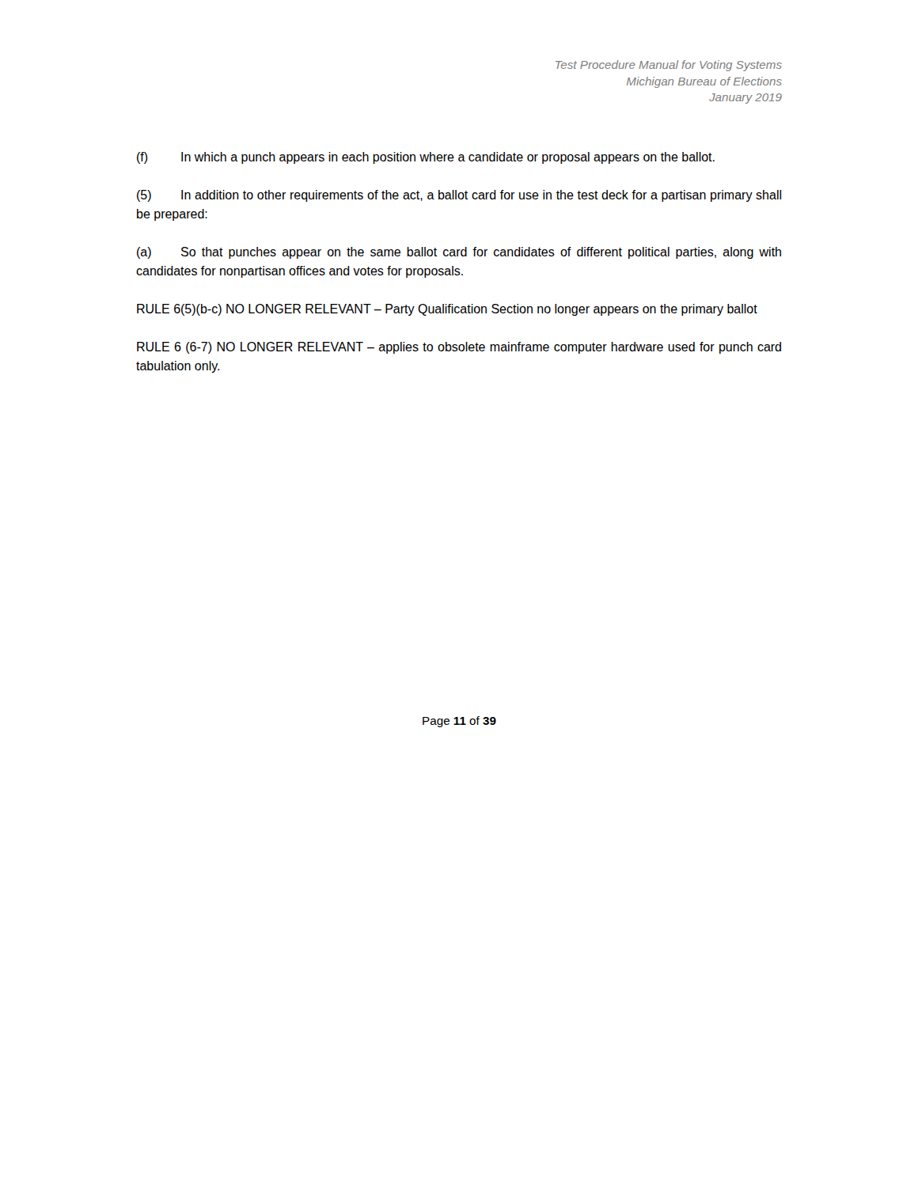Test Procedure Manual for Voting Systems
Michigan Bureau of Elections
January 2019
(f) In which a punch appears in each position where a candidate or proposal appears on the ballot.
(5) In addition to other requirements of the act, a ballot card for use in the test deck for a partisan primary shall be prepared:
(a) So that punches appear on the same ballot card for candidates of different political parties, along with candidates for nonpartisan offices and votes for proposals.
RULE 6(5)(b-c) NO LONGER RELEVANT – Party Qualification Section no longer appears on the primary ballot
RULE 6 (6-7) NO LONGER RELEVANT – applies to obsolete mainframe computer hardware used for punch card tabulation only.
Page 11 of 39